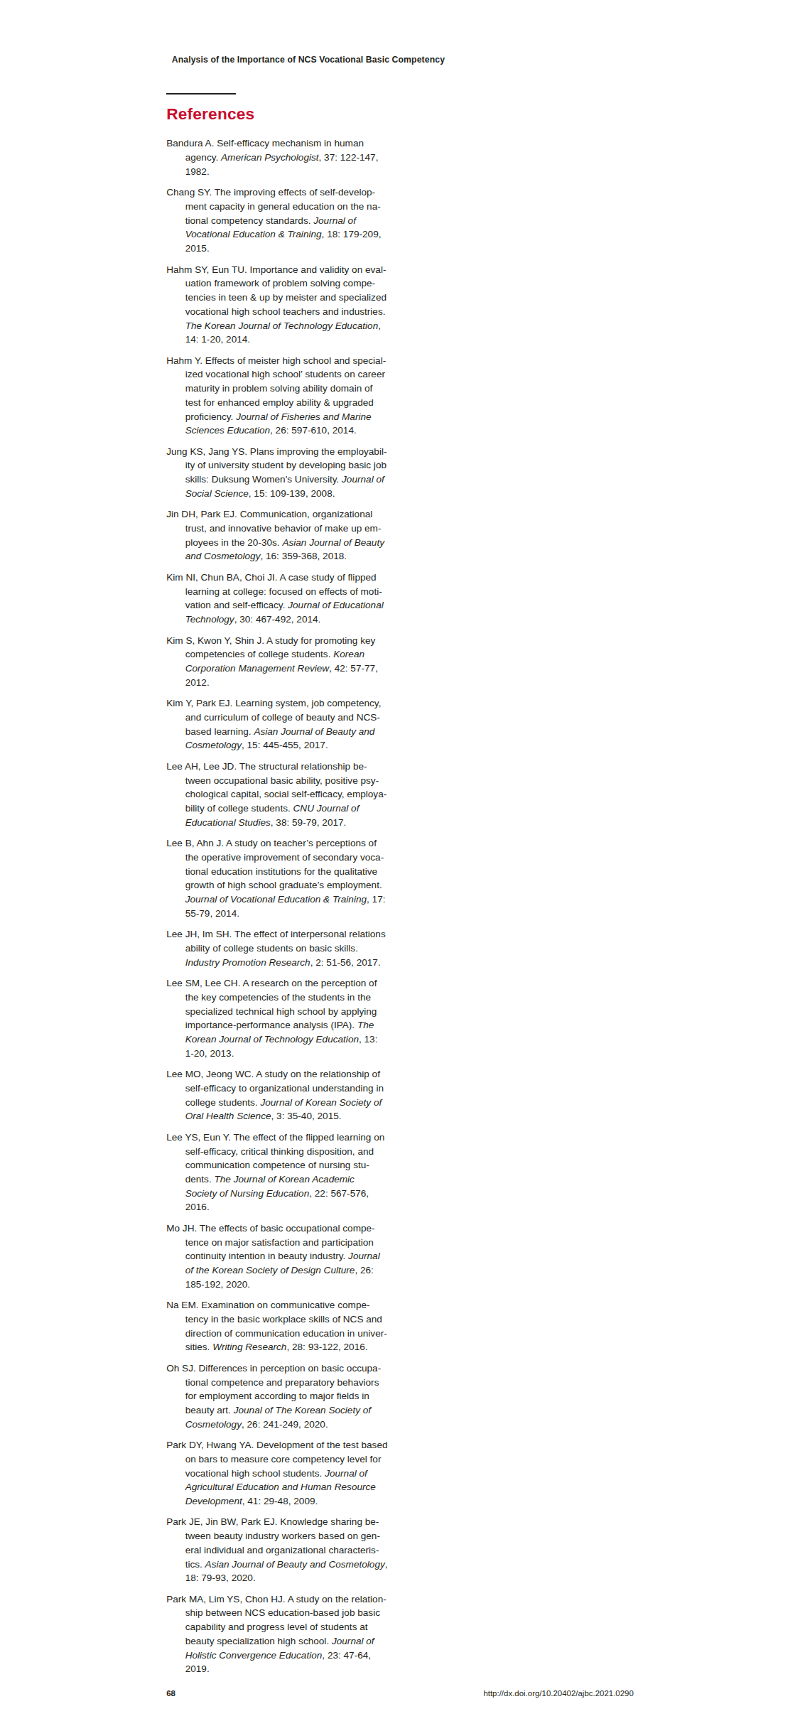Analysis of the Importance of NCS Vocational Basic Competency
References
Bandura A. Self-efficacy mechanism in human agency. American Psychologist, 37: 122-147, 1982.
Chang SY. The improving effects of self-development capacity in general education on the national competency standards. Journal of Vocational Education & Training, 18: 179-209, 2015.
Hahm SY, Eun TU. Importance and validity on evaluation framework of problem solving competencies in teen & up by meister and specialized vocational high school teachers and industries. The Korean Journal of Technology Education, 14: 1-20, 2014.
Hahm Y. Effects of meister high school and specialized vocational high school’ students on career maturity in problem solving ability domain of test for enhanced employ ability & upgraded proficiency. Journal of Fisheries and Marine Sciences Education, 26: 597-610, 2014.
Jung KS, Jang YS. Plans improving the employability of university student by developing basic job skills: Duksung Women's University. Journal of Social Science, 15: 109-139, 2008.
Jin DH, Park EJ. Communication, organizational trust, and innovative behavior of make up employees in the 20-30s. Asian Journal of Beauty and Cosmetology, 16: 359-368, 2018.
Kim NI, Chun BA, Choi JI. A case study of flipped learning at college: focused on effects of motivation and self-efficacy. Journal of Educational Technology, 30: 467-492, 2014.
Kim S, Kwon Y, Shin J. A study for promoting key competencies of college students. Korean Corporation Management Review, 42: 57-77, 2012.
Kim Y, Park EJ. Learning system, job competency, and curriculum of college of beauty and NCS-based learning. Asian Journal of Beauty and Cosmetology, 15: 445-455, 2017.
Lee AH, Lee JD. The structural relationship between occupational basic ability, positive psychological capital, social self-efficacy, employability of college students. CNU Journal of Educational Studies, 38: 59-79, 2017.
Lee B, Ahn J. A study on teacher’s perceptions of the operative improvement of secondary vocational education institutions for the qualitative growth of high school graduate’s employment. Journal of Vocational Education & Training, 17: 55-79, 2014.
Lee JH, Im SH. The effect of interpersonal relations ability of college students on basic skills. Industry Promotion Research, 2: 51-56, 2017.
Lee SM, Lee CH. A research on the perception of the key competencies of the students in the specialized technical high school by applying importance-performance analysis (IPA). The Korean Journal of Technology Education, 13: 1-20, 2013.
Lee MO, Jeong WC. A study on the relationship of self-efficacy to organizational understanding in college students. Journal of Korean Society of Oral Health Science, 3: 35-40, 2015.
Lee YS, Eun Y. The effect of the flipped learning on self-efficacy, critical thinking disposition, and communication competence of nursing students. The Journal of Korean Academic Society of Nursing Education, 22: 567-576, 2016.
Mo JH. The effects of basic occupational competence on major satisfaction and participation continuity intention in beauty industry. Journal of the Korean Society of Design Culture, 26: 185-192, 2020.
Na EM. Examination on communicative competency in the basic workplace skills of NCS and direction of communication education in universities. Writing Research, 28: 93-122, 2016.
Oh SJ. Differences in perception on basic occupational competence and preparatory behaviors for employment according to major fields in beauty art. Jounal of The Korean Society of Cosmetology, 26: 241-249, 2020.
Park DY, Hwang YA. Development of the test based on bars to measure core competency level for vocational high school students. Journal of Agricultural Education and Human Resource Development, 41: 29-48, 2009.
Park JE, Jin BW, Park EJ. Knowledge sharing between beauty industry workers based on general individual and organizational characteristics. Asian Journal of Beauty and Cosmetology, 18: 79-93, 2020.
Park MA, Lim YS, Chon HJ. A study on the relationship between NCS education-based job basic capability and progress level of students at beauty specialization high school. Journal of Holistic Convergence Education, 23: 47-64, 2019.
68 http://dx.doi.org/10.20402/ajbc.2021.0290